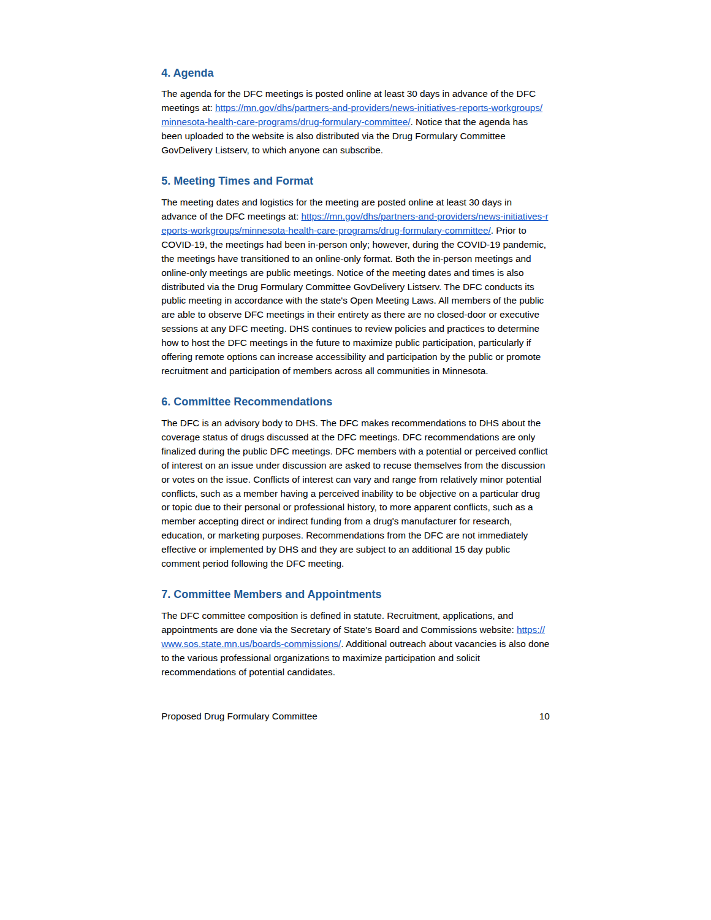4. Agenda
The agenda for the DFC meetings is posted online at least 30 days in advance of the DFC meetings at: https://mn.gov/dhs/partners-and-providers/news-initiatives-reports-workgroups/minnesota-health-care-programs/drug-formulary-committee/. Notice that the agenda has been uploaded to the website is also distributed via the Drug Formulary Committee GovDelivery Listserv, to which anyone can subscribe.
5. Meeting Times and Format
The meeting dates and logistics for the meeting are posted online at least 30 days in advance of the DFC meetings at: https://mn.gov/dhs/partners-and-providers/news-initiatives-reports-workgroups/minnesota-health-care-programs/drug-formulary-committee/. Prior to COVID-19, the meetings had been in-person only; however, during the COVID-19 pandemic, the meetings have transitioned to an online-only format. Both the in-person meetings and online-only meetings are public meetings. Notice of the meeting dates and times is also distributed via the Drug Formulary Committee GovDelivery Listserv. The DFC conducts its public meeting in accordance with the state's Open Meeting Laws. All members of the public are able to observe DFC meetings in their entirety as there are no closed-door or executive sessions at any DFC meeting. DHS continues to review policies and practices to determine how to host the DFC meetings in the future to maximize public participation, particularly if offering remote options can increase accessibility and participation by the public or promote recruitment and participation of members across all communities in Minnesota.
6. Committee Recommendations
The DFC is an advisory body to DHS. The DFC makes recommendations to DHS about the coverage status of drugs discussed at the DFC meetings. DFC recommendations are only finalized during the public DFC meetings. DFC members with a potential or perceived conflict of interest on an issue under discussion are asked to recuse themselves from the discussion or votes on the issue. Conflicts of interest can vary and range from relatively minor potential conflicts, such as a member having a perceived inability to be objective on a particular drug or topic due to their personal or professional history, to more apparent conflicts, such as a member accepting direct or indirect funding from a drug's manufacturer for research, education, or marketing purposes. Recommendations from the DFC are not immediately effective or implemented by DHS and they are subject to an additional 15 day public comment period following the DFC meeting.
7. Committee Members and Appointments
The DFC committee composition is defined in statute. Recruitment, applications, and appointments are done via the Secretary of State's Board and Commissions website: https://www.sos.state.mn.us/boards-commissions/. Additional outreach about vacancies is also done to the various professional organizations to maximize participation and solicit recommendations of potential candidates.
Proposed Drug Formulary Committee 10